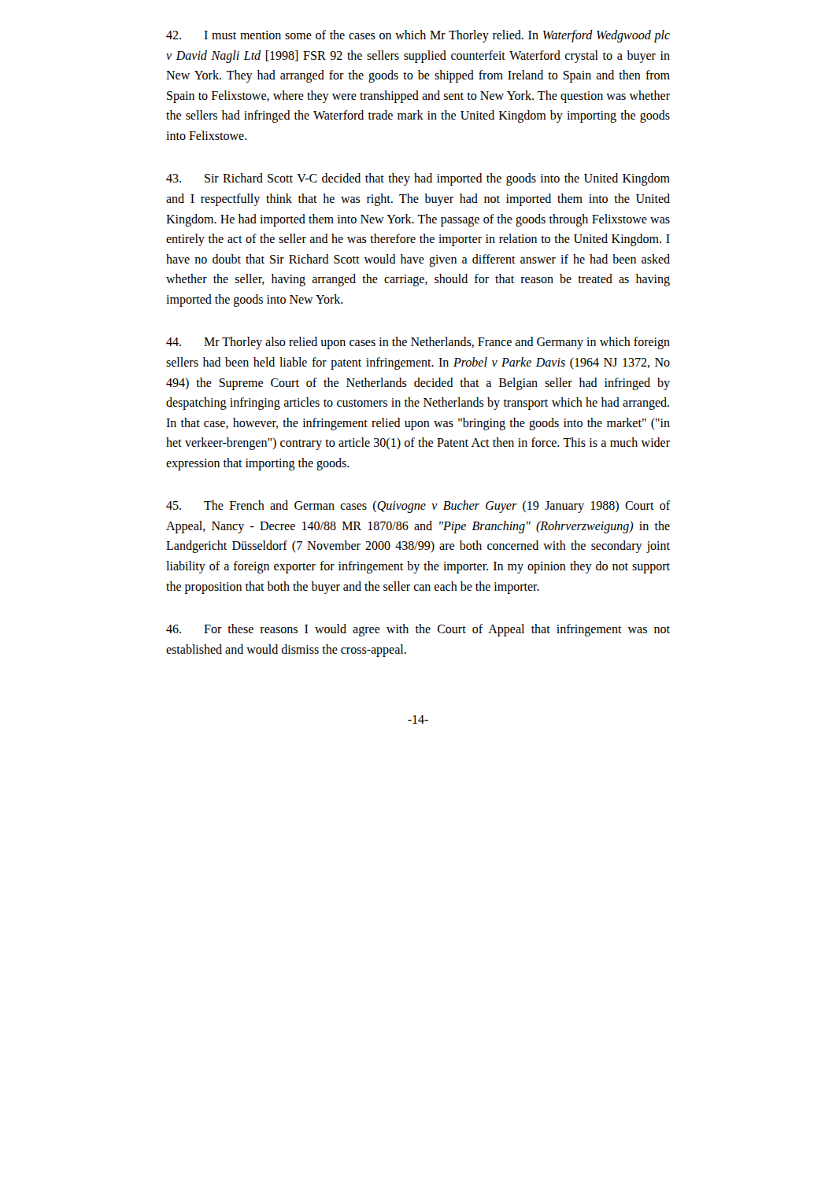42. I must mention some of the cases on which Mr Thorley relied. In Waterford Wedgwood plc v David Nagli Ltd [1998] FSR 92 the sellers supplied counterfeit Waterford crystal to a buyer in New York. They had arranged for the goods to be shipped from Ireland to Spain and then from Spain to Felixstowe, where they were transhipped and sent to New York. The question was whether the sellers had infringed the Waterford trade mark in the United Kingdom by importing the goods into Felixstowe.
43. Sir Richard Scott V-C decided that they had imported the goods into the United Kingdom and I respectfully think that he was right. The buyer had not imported them into the United Kingdom. He had imported them into New York. The passage of the goods through Felixstowe was entirely the act of the seller and he was therefore the importer in relation to the United Kingdom. I have no doubt that Sir Richard Scott would have given a different answer if he had been asked whether the seller, having arranged the carriage, should for that reason be treated as having imported the goods into New York.
44. Mr Thorley also relied upon cases in the Netherlands, France and Germany in which foreign sellers had been held liable for patent infringement. In Probel v Parke Davis (1964 NJ 1372, No 494) the Supreme Court of the Netherlands decided that a Belgian seller had infringed by despatching infringing articles to customers in the Netherlands by transport which he had arranged. In that case, however, the infringement relied upon was "bringing the goods into the market" ("in het verkeer-brengen") contrary to article 30(1) of the Patent Act then in force. This is a much wider expression that importing the goods.
45. The French and German cases (Quivogne v Bucher Guyer (19 January 1988) Court of Appeal, Nancy - Decree 140/88 MR 1870/86 and "Pipe Branching" (Rohrverzweigung) in the Landgericht Düsseldorf (7 November 2000 438/99) are both concerned with the secondary joint liability of a foreign exporter for infringement by the importer. In my opinion they do not support the proposition that both the buyer and the seller can each be the importer.
46. For these reasons I would agree with the Court of Appeal that infringement was not established and would dismiss the cross-appeal.
-14-